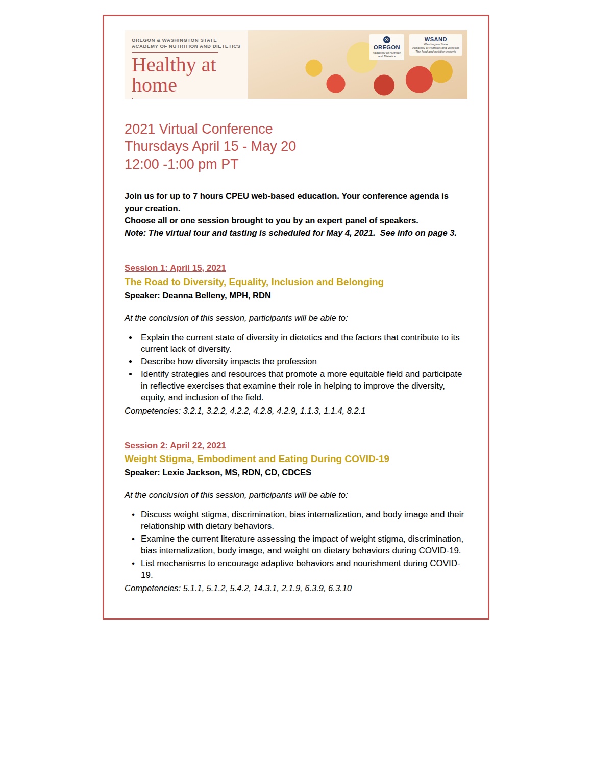Oregon & Washington State
Academy of Nutrition and Dietetics
Healthy at home
2021 Virtual Conference
Scheduled Thursdays @ 12 - April 15 through May 20
⦿ OREGON Academy of Nutrition
and Dietetics
WSAND Washington State
Academy of Nutrition and Dietetics
The food and nutrition experts
2021 Virtual Conference
Thursdays April 15 - May 20
12:00 -1:00 pm PT
Join us for up to 7 hours CPEU web-based education. Your conference agenda is your creation.
Choose all or one session brought to you by an expert panel of speakers.
Note: The virtual tour and tasting is scheduled for May 4, 2021. See info on page 3.
Session 1: April 15, 2021
The Road to Diversity, Equality, Inclusion and Belonging
Speaker: Deanna Belleny, MPH, RDN
At the conclusion of this session, participants will be able to:
Explain the current state of diversity in dietetics and the factors that contribute to its current lack of diversity.
Describe how diversity impacts the profession
Identify strategies and resources that promote a more equitable field and participate in reflective exercises that examine their role in helping to improve the diversity, equity, and inclusion of the field.
Competencies: 3.2.1, 3.2.2, 4.2.2, 4.2.8, 4.2.9, 1.1.3, 1.1.4, 8.2.1
Session 2: April 22, 2021
Weight Stigma, Embodiment and Eating During COVID-19
Speaker: Lexie Jackson, MS, RDN, CD, CDCES
At the conclusion of this session, participants will be able to:
Discuss weight stigma, discrimination, bias internalization, and body image and their relationship with dietary behaviors.
Examine the current literature assessing the impact of weight stigma, discrimination, bias internalization, body image, and weight on dietary behaviors during COVID-19.
List mechanisms to encourage adaptive behaviors and nourishment during COVID-19.
Competencies: 5.1.1, 5.1.2, 5.4.2, 14.3.1, 2.1.9, 6.3.9, 6.3.10